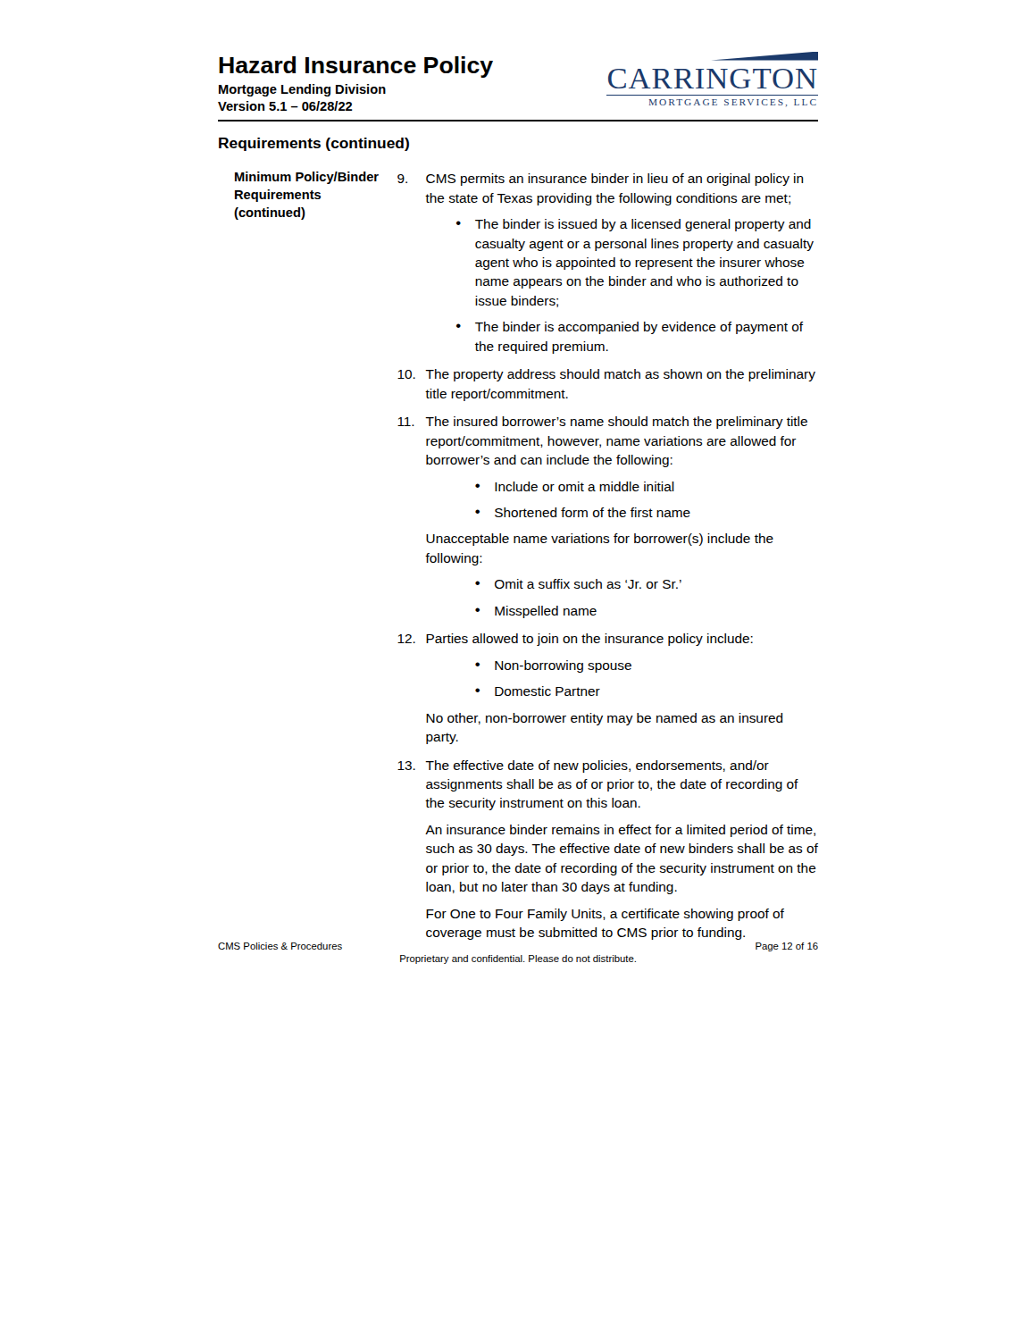Hazard Insurance Policy
Mortgage Lending Division
Version 5.1 – 06/28/22
CARRINGTON
MORTGAGE SERVICES, LLC
Requirements (continued)
Minimum Policy/Binder Requirements (continued)
CMS permits an insurance binder in lieu of an original policy in the state of Texas providing the following conditions are met;
The binder is issued by a licensed general property and casualty agent or a personal lines property and casualty agent who is appointed to represent the insurer whose name appears on the binder and who is authorized to issue binders;
The binder is accompanied by evidence of payment of the required premium.
The property address should match as shown on the preliminary title report/commitment.
The insured borrower’s name should match the preliminary title report/commitment, however, name variations are allowed for borrower’s and can include the following:
Include or omit a middle initial
Shortened form of the first name
Unacceptable name variations for borrower(s) include the following:
Omit a suffix such as ‘Jr. or Sr.’
Misspelled name
Parties allowed to join on the insurance policy include:
Non-borrowing spouse
Domestic Partner
No other, non-borrower entity may be named as an insured party.
The effective date of new policies, endorsements, and/or assignments shall be as of or prior to, the date of recording of the security instrument on this loan.
An insurance binder remains in effect for a limited period of time, such as 30 days. The effective date of new binders shall be as of or prior to, the date of recording of the security instrument on the loan, but no later than 30 days at funding.
For One to Four Family Units, a certificate showing proof of coverage must be submitted to CMS prior to funding.
CMS Policies & Procedures Page 12 of 16
Proprietary and confidential. Please do not distribute.